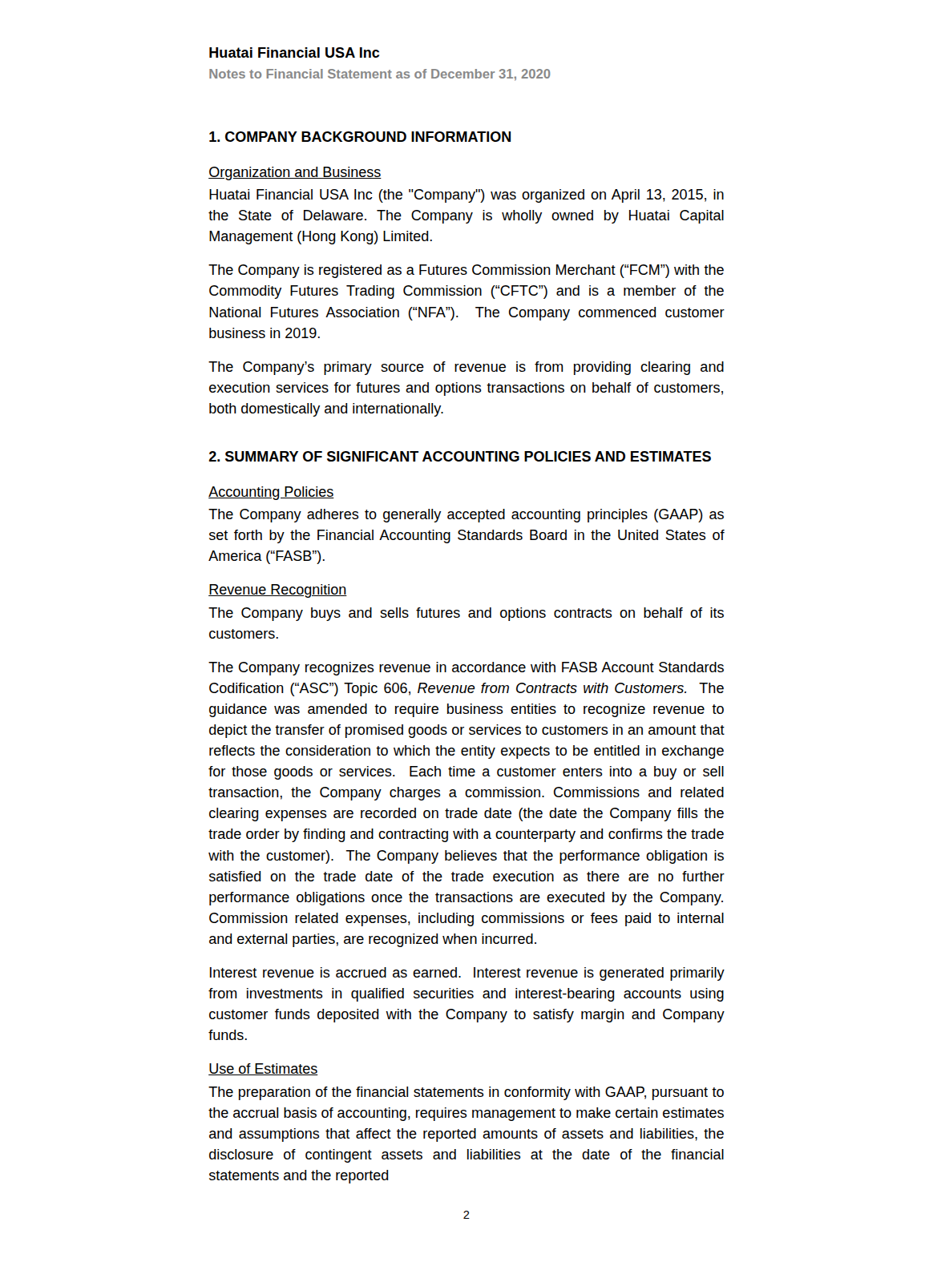Huatai Financial USA Inc
Notes to Financial Statement as of December 31, 2020
1. COMPANY BACKGROUND INFORMATION
Organization and Business
Huatai Financial USA Inc (the "Company") was organized on April 13, 2015, in the State of Delaware. The Company is wholly owned by Huatai Capital Management (Hong Kong) Limited.
The Company is registered as a Futures Commission Merchant (“FCM”) with the Commodity Futures Trading Commission (“CFTC”) and is a member of the National Futures Association (“NFA”). The Company commenced customer business in 2019.
The Company’s primary source of revenue is from providing clearing and execution services for futures and options transactions on behalf of customers, both domestically and internationally.
2. SUMMARY OF SIGNIFICANT ACCOUNTING POLICIES AND ESTIMATES
Accounting Policies
The Company adheres to generally accepted accounting principles (GAAP) as set forth by the Financial Accounting Standards Board in the United States of America (“FASB”).
Revenue Recognition
The Company buys and sells futures and options contracts on behalf of its customers.
The Company recognizes revenue in accordance with FASB Account Standards Codification (“ASC”) Topic 606, Revenue from Contracts with Customers. The guidance was amended to require business entities to recognize revenue to depict the transfer of promised goods or services to customers in an amount that reflects the consideration to which the entity expects to be entitled in exchange for those goods or services. Each time a customer enters into a buy or sell transaction, the Company charges a commission. Commissions and related clearing expenses are recorded on trade date (the date the Company fills the trade order by finding and contracting with a counterparty and confirms the trade with the customer). The Company believes that the performance obligation is satisfied on the trade date of the trade execution as there are no further performance obligations once the transactions are executed by the Company. Commission related expenses, including commissions or fees paid to internal and external parties, are recognized when incurred.
Interest revenue is accrued as earned. Interest revenue is generated primarily from investments in qualified securities and interest-bearing accounts using customer funds deposited with the Company to satisfy margin and Company funds.
Use of Estimates
The preparation of the financial statements in conformity with GAAP, pursuant to the accrual basis of accounting, requires management to make certain estimates and assumptions that affect the reported amounts of assets and liabilities, the disclosure of contingent assets and liabilities at the date of the financial statements and the reported
2